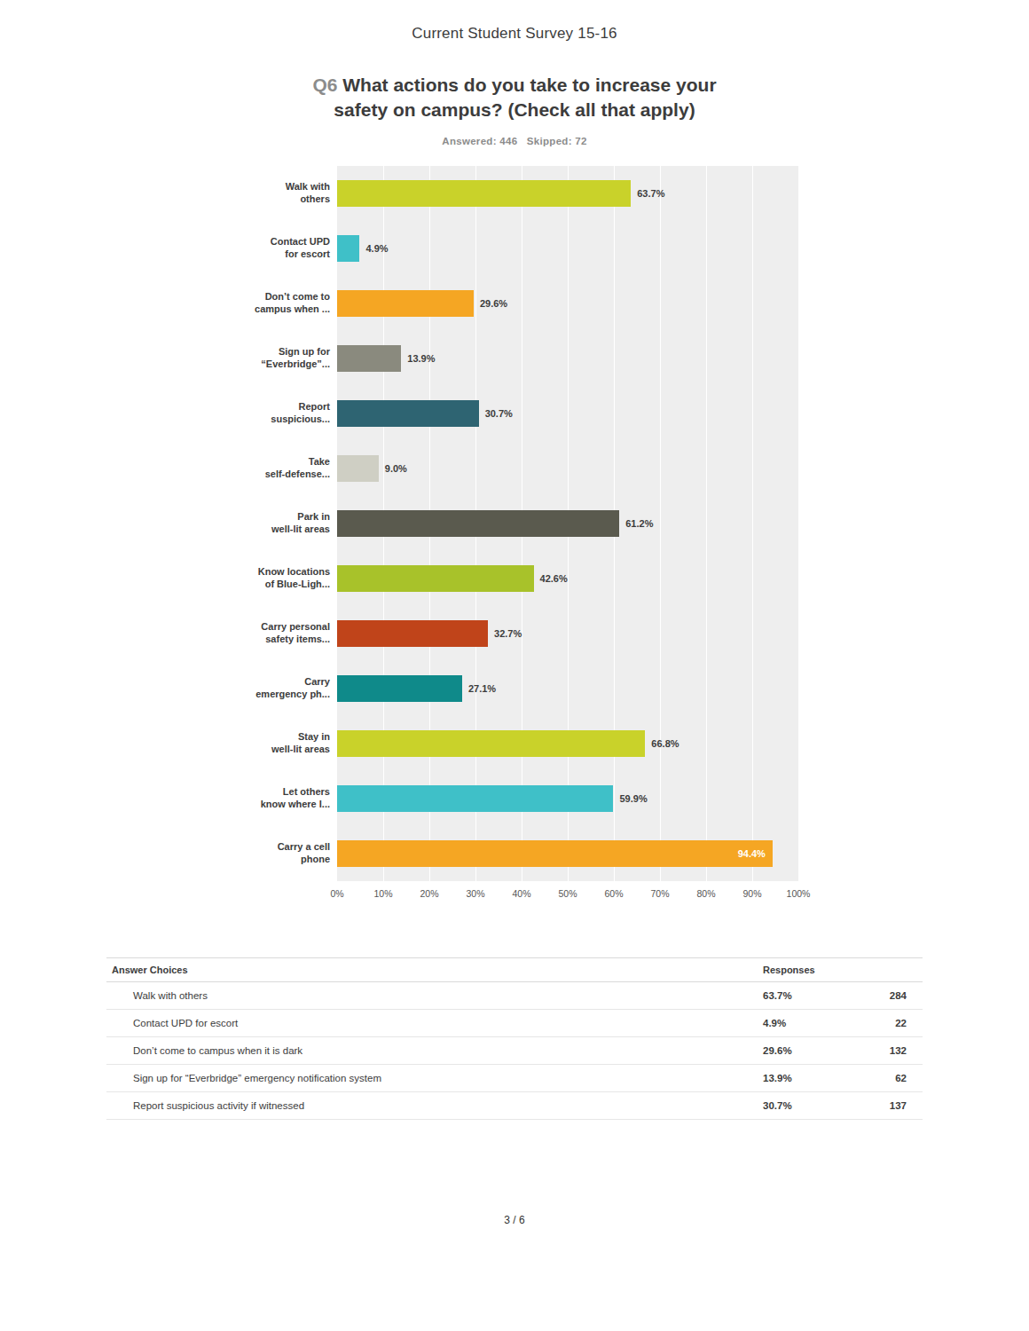Current Student Survey 15-16
Q6 What actions do you take to increase your safety on campus? (Check all that apply)
Answered: 446 Skipped: 72
Walk with
others
Contact UPD
for escort
Don’t come to
campus when ...
Sign up for
“Everbridge”...
Report
suspicious...
Take
self-defense...
Park in
well-lit areas
Know locations
of Blue-Ligh...
Carry personal
safety items...
Carry
emergency ph...
Stay in
well-lit areas
Let others
know where I...
Carry a cell
phone
63.7%
4.9%
29.6%
13.9%
30.7%
9.0%
61.2%
42.6%
32.7%
27.1%
66.8%
59.9%
94.4%
0% 10% 20% 30% 40% 50% 60% 70% 80% 90% 100%
| Answer Choices | Responses |
| --- | --- |
| Walk with others | 63.7% | 284 |
| Contact UPD for escort | 4.9% | 22 |
| Don’t come to campus when it is dark | 29.6% | 132 |
| Sign up for “Everbridge” emergency notification system | 13.9% | 62 |
| Report suspicious activity if witnessed | 30.7% | 137 |
3 / 6